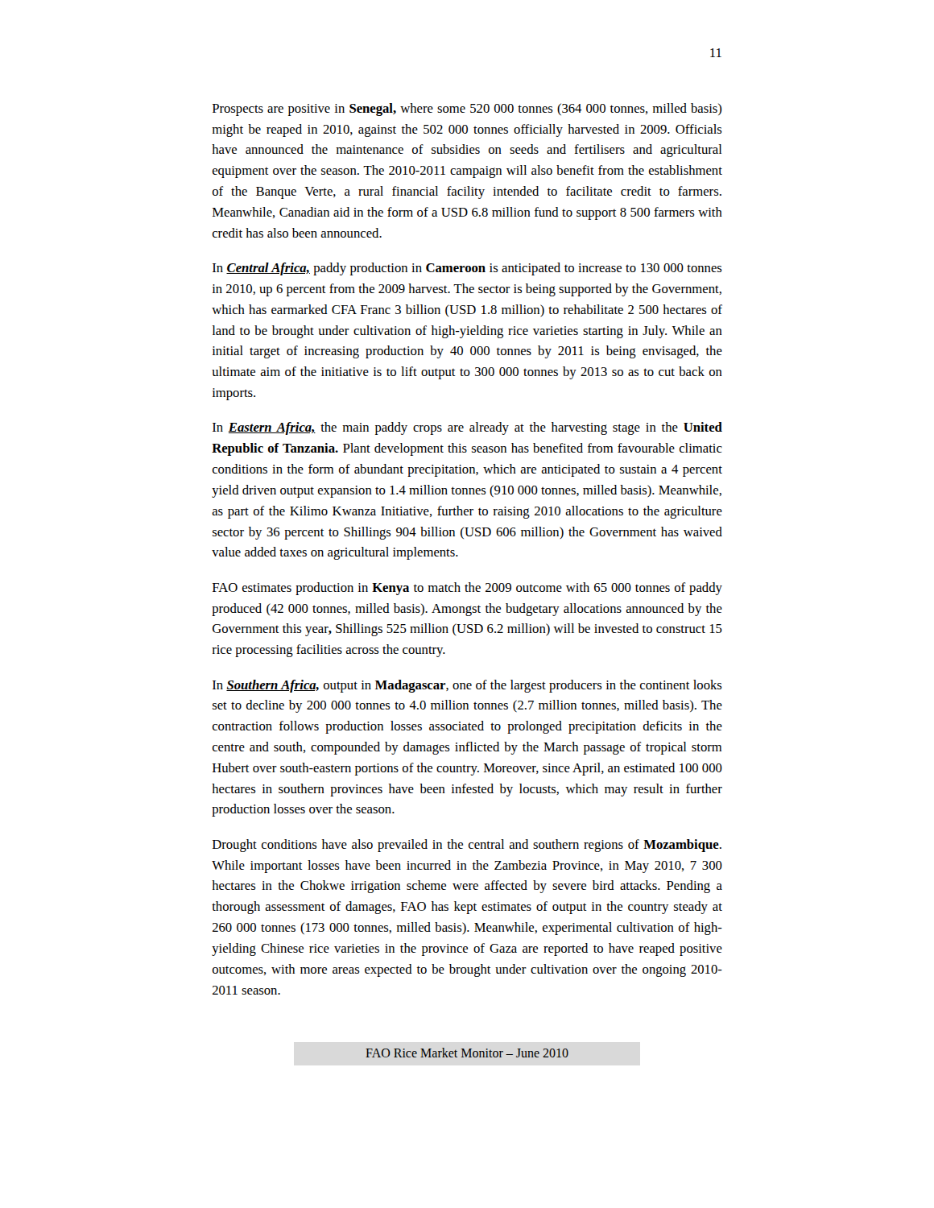11
Prospects are positive in Senegal, where some 520 000 tonnes (364 000 tonnes, milled basis) might be reaped in 2010, against the 502 000 tonnes officially harvested in 2009. Officials have announced the maintenance of subsidies on seeds and fertilisers and agricultural equipment over the season. The 2010-2011 campaign will also benefit from the establishment of the Banque Verte, a rural financial facility intended to facilitate credit to farmers. Meanwhile, Canadian aid in the form of a USD 6.8 million fund to support 8 500 farmers with credit has also been announced.
In Central Africa, paddy production in Cameroon is anticipated to increase to 130 000 tonnes in 2010, up 6 percent from the 2009 harvest. The sector is being supported by the Government, which has earmarked CFA Franc 3 billion (USD 1.8 million) to rehabilitate 2 500 hectares of land to be brought under cultivation of high-yielding rice varieties starting in July. While an initial target of increasing production by 40 000 tonnes by 2011 is being envisaged, the ultimate aim of the initiative is to lift output to 300 000 tonnes by 2013 so as to cut back on imports.
In Eastern Africa, the main paddy crops are already at the harvesting stage in the United Republic of Tanzania. Plant development this season has benefited from favourable climatic conditions in the form of abundant precipitation, which are anticipated to sustain a 4 percent yield driven output expansion to 1.4 million tonnes (910 000 tonnes, milled basis). Meanwhile, as part of the Kilimo Kwanza Initiative, further to raising 2010 allocations to the agriculture sector by 36 percent to Shillings 904 billion (USD 606 million) the Government has waived value added taxes on agricultural implements.
FAO estimates production in Kenya to match the 2009 outcome with 65 000 tonnes of paddy produced (42 000 tonnes, milled basis). Amongst the budgetary allocations announced by the Government this year, Shillings 525 million (USD 6.2 million) will be invested to construct 15 rice processing facilities across the country.
In Southern Africa, output in Madagascar, one of the largest producers in the continent looks set to decline by 200 000 tonnes to 4.0 million tonnes (2.7 million tonnes, milled basis). The contraction follows production losses associated to prolonged precipitation deficits in the centre and south, compounded by damages inflicted by the March passage of tropical storm Hubert over south-eastern portions of the country. Moreover, since April, an estimated 100 000 hectares in southern provinces have been infested by locusts, which may result in further production losses over the season.
Drought conditions have also prevailed in the central and southern regions of Mozambique. While important losses have been incurred in the Zambezia Province, in May 2010, 7 300 hectares in the Chokwe irrigation scheme were affected by severe bird attacks. Pending a thorough assessment of damages, FAO has kept estimates of output in the country steady at 260 000 tonnes (173 000 tonnes, milled basis). Meanwhile, experimental cultivation of high-yielding Chinese rice varieties in the province of Gaza are reported to have reaped positive outcomes, with more areas expected to be brought under cultivation over the ongoing 2010-2011 season.
FAO Rice Market Monitor – June 2010